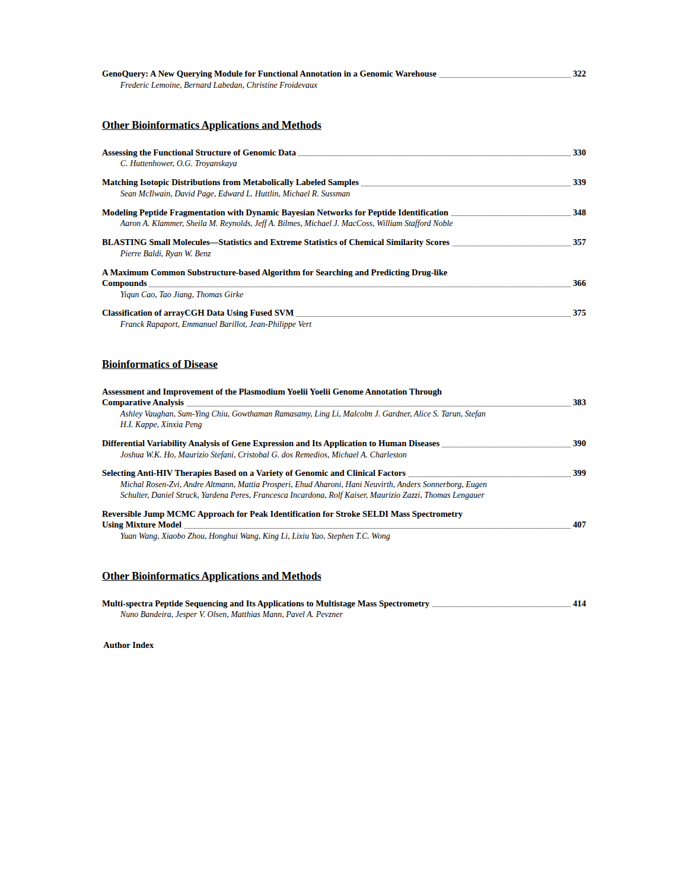322 GenoQuery: A New Querying Module for Functional Annotation in a Genomic Warehouse
Frederic Lemoine, Bernard Labedan, Christine Froidevaux
Other Bioinformatics Applications and Methods
330 Assessing the Functional Structure of Genomic Data
C. Huttenhower, O.G. Troyanskaya
339 Matching Isotopic Distributions from Metabolically Labeled Samples
Sean McIlwain, David Page, Edward L. Huttlin, Michael R. Sussman
348 Modeling Peptide Fragmentation with Dynamic Bayesian Networks for Peptide Identification
Aaron A. Klammer, Sheila M. Reynolds, Jeff A. Bilmes, Michael J. MacCoss, William Stafford Noble
357 BLASTING Small Molecules—Statistics and Extreme Statistics of Chemical Similarity Scores
Pierre Baldi, Ryan W. Benz
A Maximum Common Substructure-based Algorithm for Searching and Predicting Drug-like 366 Compounds
Yiqun Cao, Tao Jiang, Thomas Girke
375 Classification of arrayCGH Data Using Fused SVM
Franck Rapaport, Emmanuel Barillot, Jean-Philippe Vert
Bioinformatics of Disease
Assessment and Improvement of the Plasmodium Yoelii Yoelii Genome Annotation Through 383 Comparative Analysis
Ashley Vaughan, Sum-Ying Chiu, Gowthaman Ramasamy, Ling Li, Malcolm J. Gardner, Alice S. Tarun, Stefan
H.I. Kappe, Xinxia Peng
390 Differential Variability Analysis of Gene Expression and Its Application to Human Diseases
Joshua W.K. Ho, Maurizio Stefani, Cristobal G. dos Remedios, Michael A. Charleston
399 Selecting Anti-HIV Therapies Based on a Variety of Genomic and Clinical Factors
Michal Rosen-Zvi, Andre Altmann, Mattia Prosperi, Ehud Aharoni, Hani Neuvirth, Anders Sonnerborg, Eugen
Schulter, Daniel Struck, Yardena Peres, Francesca Incardona, Rolf Kaiser, Maurizio Zazzi, Thomas Lengauer
Reversible Jump MCMC Approach for Peak Identification for Stroke SELDI Mass Spectrometry 407 Using Mixture Model
Yuan Wang, Xiaobo Zhou, Honghui Wang, King Li, Lixiu Yao, Stephen T.C. Wong
Other Bioinformatics Applications and Methods
414 Multi-spectra Peptide Sequencing and Its Applications to Multistage Mass Spectrometry
Nuno Bandeira, Jesper V. Olsen, Matthias Mann, Pavel A. Pevzner
Author Index